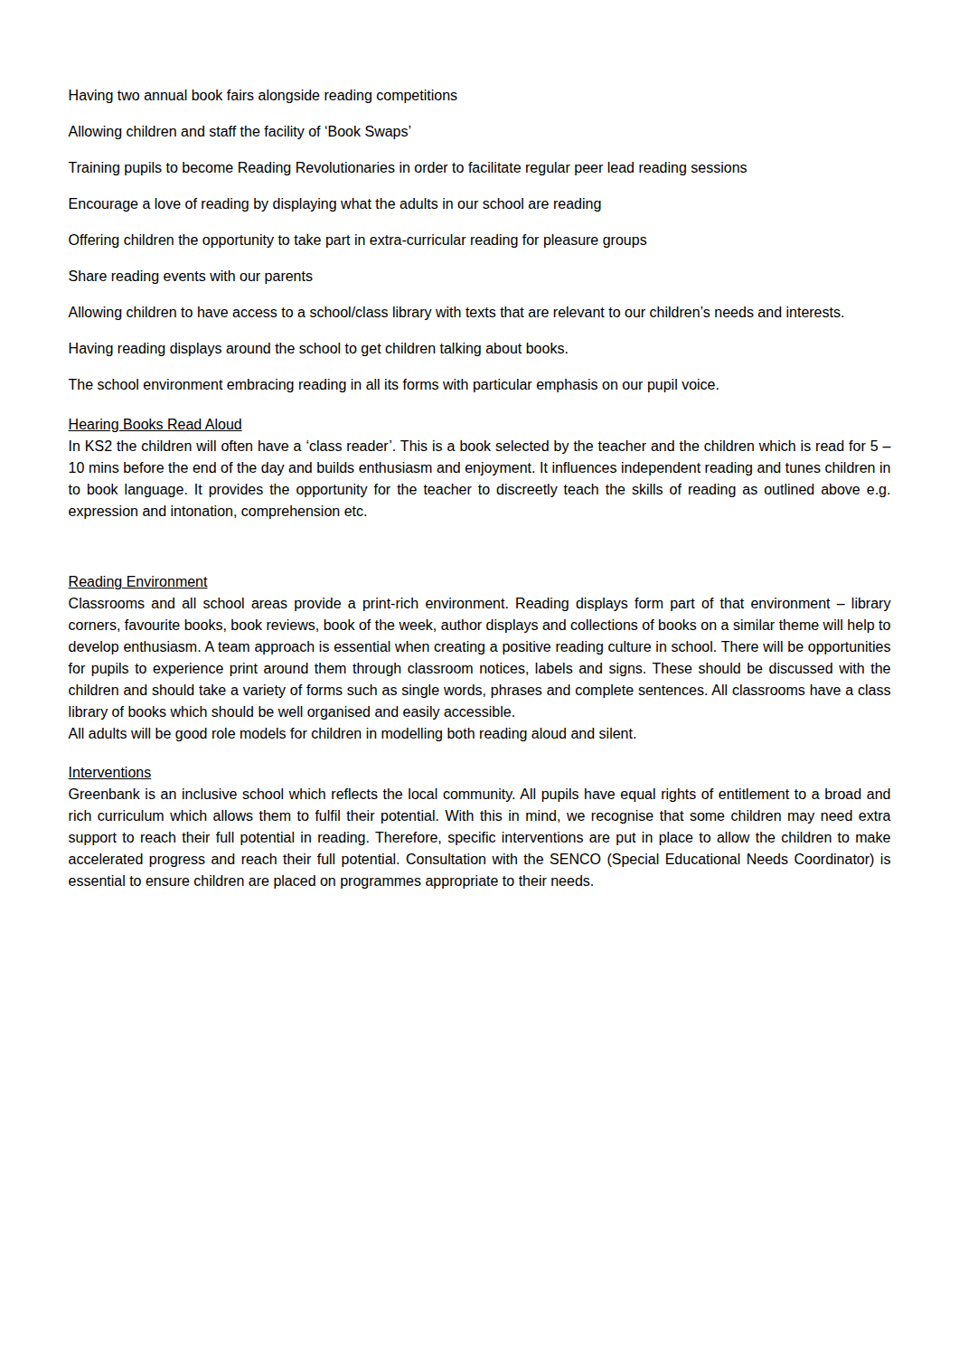Having two annual book fairs alongside reading competitions
Allowing children and staff the facility of ‘Book Swaps’
Training pupils to become Reading Revolutionaries in order to facilitate regular peer lead reading sessions
Encourage a love of reading by displaying what the adults in our school are reading
Offering children the opportunity to take part in extra-curricular reading for pleasure groups
Share reading events with our parents
Allowing children to have access to a school/class library with texts that are relevant to our children’s needs and interests.
Having reading displays around the school to get children talking about books.
The school environment embracing reading in all its forms with particular emphasis on our pupil voice.
Hearing Books Read Aloud
In KS2 the children will often have a ‘class reader’. This is a book selected by the teacher and the children which is read for 5 – 10 mins before the end of the day and builds enthusiasm and enjoyment. It influences independent reading and tunes children in to book language. It provides the opportunity for the teacher to discreetly teach the skills of reading as outlined above e.g. expression and intonation, comprehension etc.
Reading Environment
Classrooms and all school areas provide a print-rich environment. Reading displays form part of that environment – library corners, favourite books, book reviews, book of the week, author displays and collections of books on a similar theme will help to develop enthusiasm. A team approach is essential when creating a positive reading culture in school. There will be opportunities for pupils to experience print around them through classroom notices, labels and signs. These should be discussed with the children and should take a variety of forms such as single words, phrases and complete sentences. All classrooms have a class library of books which should be well organised and easily accessible.
All adults will be good role models for children in modelling both reading aloud and silent.
Interventions
Greenbank is an inclusive school which reflects the local community. All pupils have equal rights of entitlement to a broad and rich curriculum which allows them to fulfil their potential. With this in mind, we recognise that some children may need extra support to reach their full potential in reading. Therefore, specific interventions are put in place to allow the children to make accelerated progress and reach their full potential. Consultation with the SENCO (Special Educational Needs Coordinator) is essential to ensure children are placed on programmes appropriate to their needs.